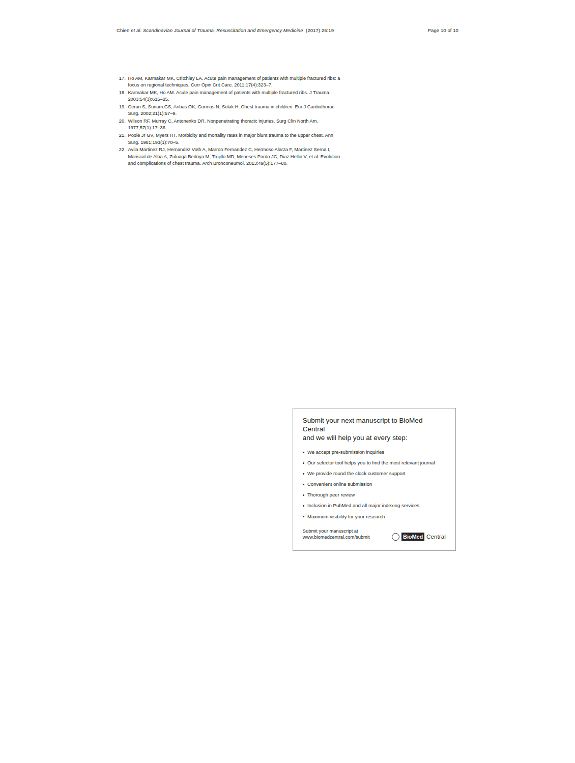Chien et al. Scandinavian Journal of Trauma, Resuscitation and Emergency Medicine (2017) 25:19
Page 10 of 10
17. Ho AM, Karmakar MK, Critchley LA. Acute pain management of patients with multiple fractured ribs: a focus on regional techniques. Curr Opin Crit Care. 2011;17(4):323–7.
18. Karmakar MK, Ho AM. Acute pain management of patients with multiple fractured ribs. J Trauma. 2003;54(3):615–25.
19. Ceran S, Sunam GS, Aribas OK, Gormus N, Solak H. Chest trauma in children. Eur J Cardiothorac Surg. 2002;21(1):57–9.
20. Wilson RF, Murray C, Antonenko DR. Nonpenetrating thoracic injuries. Surg Clin North Am. 1977;57(1):17–36.
21. Poole Jr GV, Myers RT. Morbidity and mortality rates in major blunt trauma to the upper chest. Ann Surg. 1981;193(1):70–5.
22. Avila Martinez RJ, Hernandez Voth A, Marron Fernandez C, Hermoso Alarza F, Martinez Serna I, Mariscal de Alba A, Zuluaga Bedoya M, Trujillo MD, Meneses Pardo JC, Diaz Hellin V, et al. Evolution and complications of chest trauma. Arch Bronconeumol. 2013;49(5):177–80.
Submit your next manuscript to BioMed Central
and we will help you at every step:
We accept pre-submission inquiries
Our selector tool helps you to find the most relevant journal
We provide round the clock customer support
Convenient online submission
Thorough peer review
Inclusion in PubMed and all major indexing services
Maximum visibility for your research
Submit your manuscript at
www.biomedcentral.com/submit
BioMed Central